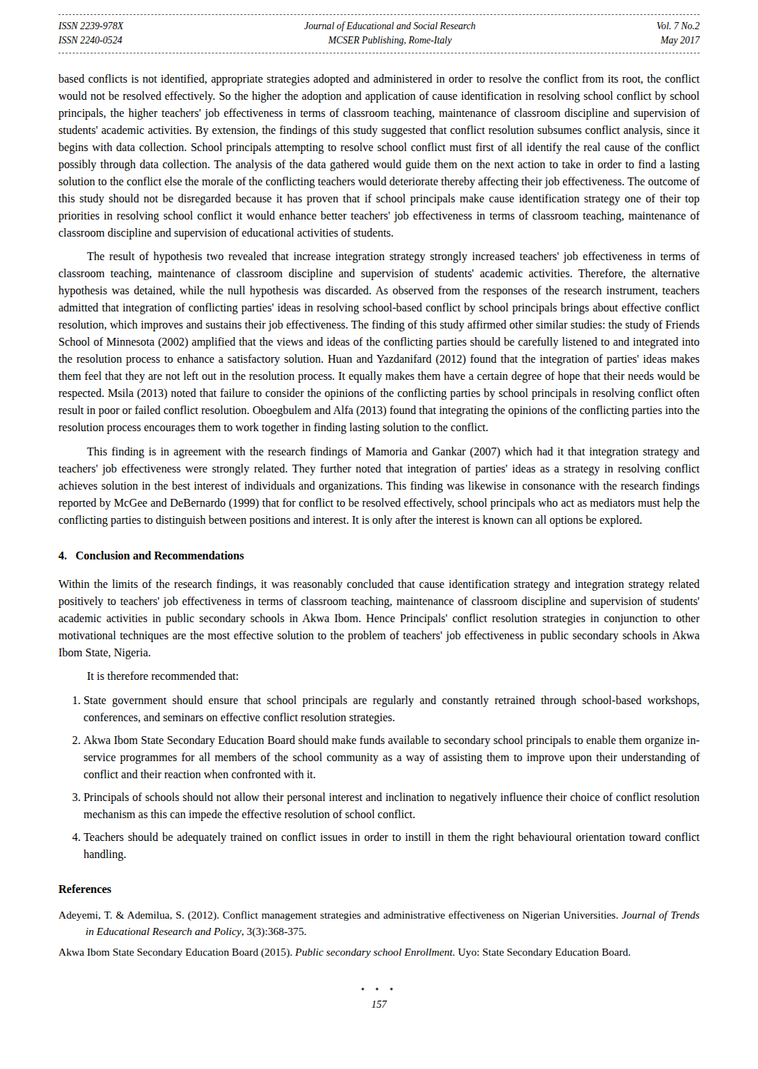ISSN 2239-978X
ISSN 2240-0524
Journal of Educational and Social Research
MCSER Publishing, Rome-Italy
Vol. 7 No.2
May 2017
based conflicts is not identified, appropriate strategies adopted and administered in order to resolve the conflict from its root, the conflict would not be resolved effectively. So the higher the adoption and application of cause identification in resolving school conflict by school principals, the higher teachers' job effectiveness in terms of classroom teaching, maintenance of classroom discipline and supervision of students' academic activities. By extension, the findings of this study suggested that conflict resolution subsumes conflict analysis, since it begins with data collection. School principals attempting to resolve school conflict must first of all identify the real cause of the conflict possibly through data collection. The analysis of the data gathered would guide them on the next action to take in order to find a lasting solution to the conflict else the morale of the conflicting teachers would deteriorate thereby affecting their job effectiveness. The outcome of this study should not be disregarded because it has proven that if school principals make cause identification strategy one of their top priorities in resolving school conflict it would enhance better teachers' job effectiveness in terms of classroom teaching, maintenance of classroom discipline and supervision of educational activities of students.
The result of hypothesis two revealed that increase integration strategy strongly increased teachers' job effectiveness in terms of classroom teaching, maintenance of classroom discipline and supervision of students' academic activities. Therefore, the alternative hypothesis was detained, while the null hypothesis was discarded. As observed from the responses of the research instrument, teachers admitted that integration of conflicting parties' ideas in resolving school-based conflict by school principals brings about effective conflict resolution, which improves and sustains their job effectiveness. The finding of this study affirmed other similar studies: the study of Friends School of Minnesota (2002) amplified that the views and ideas of the conflicting parties should be carefully listened to and integrated into the resolution process to enhance a satisfactory solution. Huan and Yazdanifard (2012) found that the integration of parties' ideas makes them feel that they are not left out in the resolution process. It equally makes them have a certain degree of hope that their needs would be respected. Msila (2013) noted that failure to consider the opinions of the conflicting parties by school principals in resolving conflict often result in poor or failed conflict resolution. Oboegbulem and Alfa (2013) found that integrating the opinions of the conflicting parties into the resolution process encourages them to work together in finding lasting solution to the conflict.
This finding is in agreement with the research findings of Mamoria and Gankar (2007) which had it that integration strategy and teachers' job effectiveness were strongly related. They further noted that integration of parties' ideas as a strategy in resolving conflict achieves solution in the best interest of individuals and organizations. This finding was likewise in consonance with the research findings reported by McGee and DeBernardo (1999) that for conflict to be resolved effectively, school principals who act as mediators must help the conflicting parties to distinguish between positions and interest. It is only after the interest is known can all options be explored.
4. Conclusion and Recommendations
Within the limits of the research findings, it was reasonably concluded that cause identification strategy and integration strategy related positively to teachers' job effectiveness in terms of classroom teaching, maintenance of classroom discipline and supervision of students' academic activities in public secondary schools in Akwa Ibom. Hence Principals' conflict resolution strategies in conjunction to other motivational techniques are the most effective solution to the problem of teachers' job effectiveness in public secondary schools in Akwa Ibom State, Nigeria.
It is therefore recommended that:
State government should ensure that school principals are regularly and constantly retrained through school-based workshops, conferences, and seminars on effective conflict resolution strategies.
Akwa Ibom State Secondary Education Board should make funds available to secondary school principals to enable them organize in-service programmes for all members of the school community as a way of assisting them to improve upon their understanding of conflict and their reaction when confronted with it.
Principals of schools should not allow their personal interest and inclination to negatively influence their choice of conflict resolution mechanism as this can impede the effective resolution of school conflict.
Teachers should be adequately trained on conflict issues in order to instill in them the right behavioural orientation toward conflict handling.
References
Adeyemi, T. & Ademilua, S. (2012). Conflict management strategies and administrative effectiveness on Nigerian Universities. Journal of Trends in Educational Research and Policy, 3(3):368-375.
Akwa Ibom State Secondary Education Board (2015). Public secondary school Enrollment. Uyo: State Secondary Education Board.
• • •
157